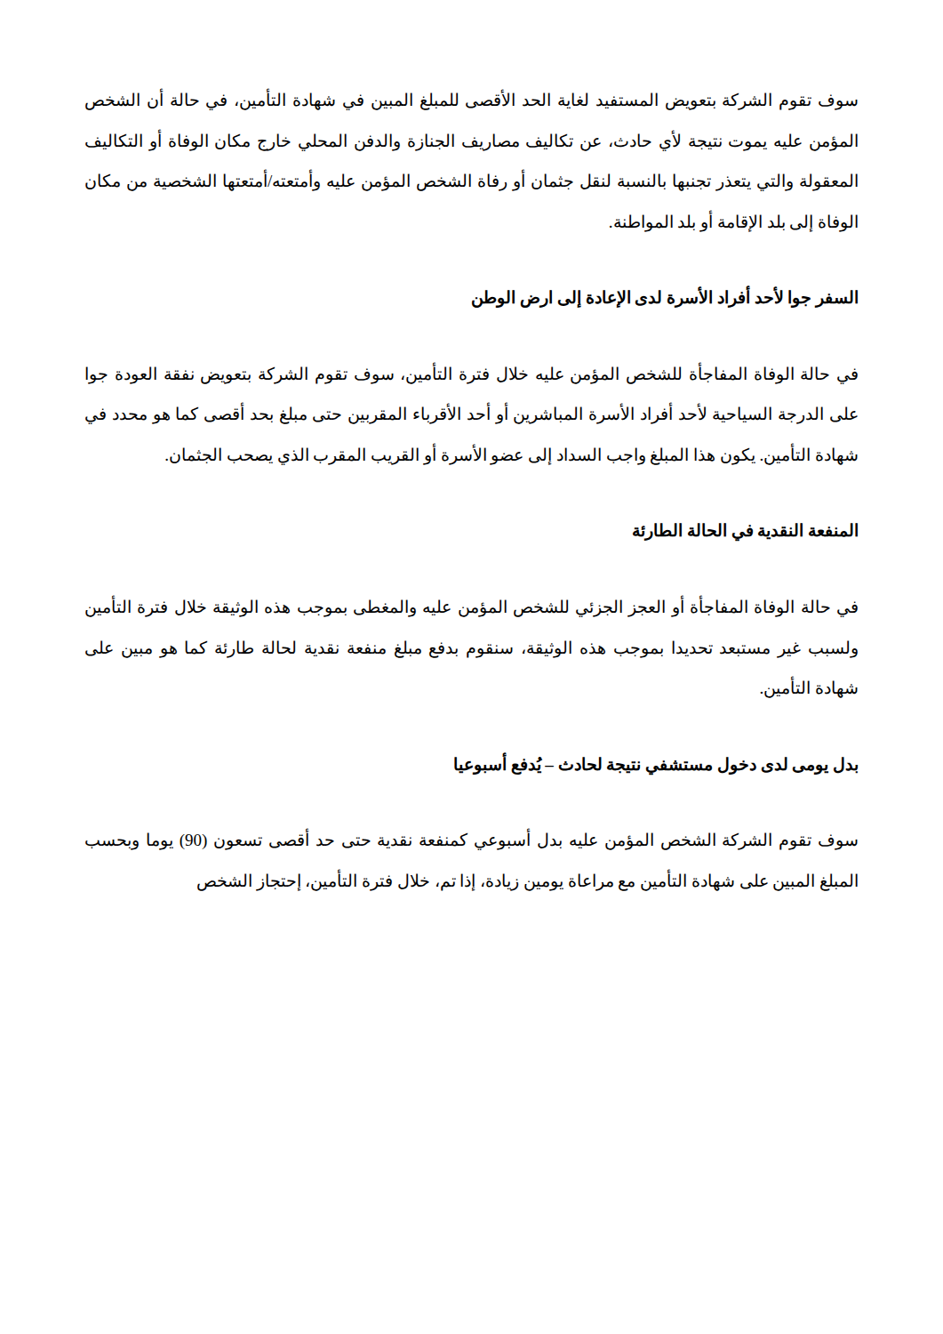سوف تقوم الشركة بتعويض المستفيد لغاية الحد الأقصى للمبلغ المبين في شهادة التأمين، في حالة أن الشخص المؤمن عليه يموت نتيجة لأي حادث، عن تكاليف مصاريف الجنازة والدفن المحلي خارج مكان الوفاة أو التكاليف المعقولة والتي يتعذر تجنبها بالنسبة لنقل جثمان أو رفاة الشخص المؤمن عليه وأمتعته/أمتعتها الشخصية من مكان الوفاة إلى بلد الإقامة أو بلد المواطنة.
السفر جوا لأحد أفراد الأسرة لدى الإعادة إلى ارض الوطن
في حالة الوفاة المفاجأة للشخص المؤمن عليه خلال فترة التأمين، سوف تقوم الشركة بتعويض نفقة العودة جوا على الدرجة السياحية لأحد أفراد الأسرة المباشرين أو أحد الأقرباء المقربين حتى مبلغ بحد أقصى كما هو محدد في شهادة التأمين. يكون هذا المبلغ واجب السداد إلى عضو الأسرة أو القريب المقرب الذي يصحب الجثمان.
المنفعة النقدية في الحالة الطارئة
في حالة الوفاة المفاجأة أو العجز الجزئي للشخص المؤمن عليه والمغطى بموجب هذه الوثيقة خلال فترة التأمين ولسبب غير مستبعد تحديدا بموجب هذه الوثيقة، سنقوم بدفع مبلغ منفعة نقدية لحالة طارئة كما هو مبين على شهادة التأمين.
بدل يومى لدى دخول مستشفي نتيجة لحادث – يُدفع أسبوعيا
سوف تقوم الشركة الشخص المؤمن عليه بدل أسبوعي كمنفعة نقدية حتى حد أقصى تسعون (90) يوما وبحسب المبلغ المبين على شهادة التأمين مع مراعاة يومين زيادة، إذا تم، خلال فترة التأمين، إحتجاز الشخص